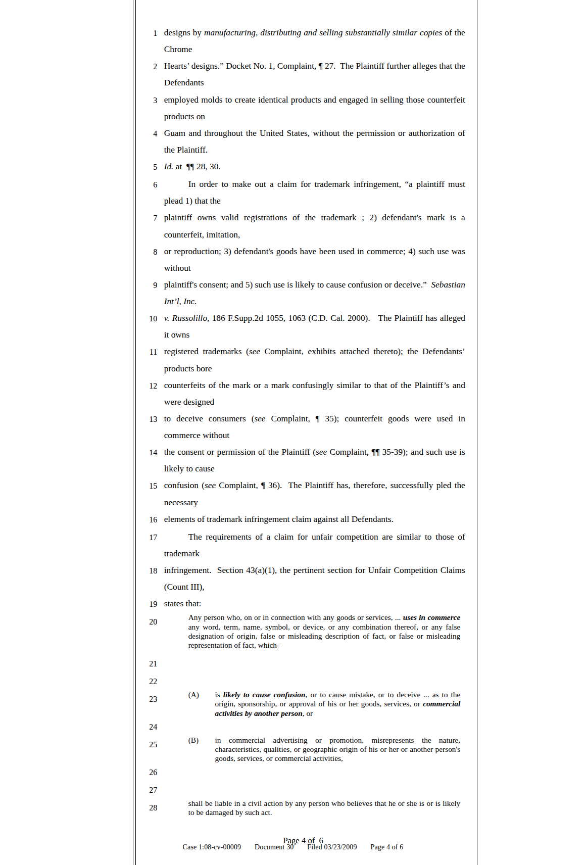| 1 | designs by manufacturing, distributing and selling substantially similar copies of the Chrome |
| 2 | Hearts’ designs.” Docket No. 1, Complaint, ¶ 27. The Plaintiff further alleges that the Defendants |
| 3 | employed molds to create identical products and engaged in selling those counterfeit products on |
| 4 | Guam and throughout the United States, without the permission or authorization of the Plaintiff. |
| 5 | Id. at ¶¶ 28, 30. |
| 6 | In order to make out a claim for trademark infringement, “a plaintiff must plead 1) that the |
| 7 | plaintiff owns valid registrations of the trademark ; 2) defendant's mark is a counterfeit, imitation, |
| 8 | or reproduction; 3) defendant's goods have been used in commerce; 4) such use was without |
| 9 | plaintiff's consent; and 5) such use is likely to cause confusion or deceive.” Sebastian Int’l, Inc. |
| 10 | v. Russolillo , 186 F.Supp.2d 1055, 1063 (C.D. Cal. 2000). The Plaintiff has alleged it owns |
| 11 | registered trademarks ( see Complaint, exhibits attached thereto); the Defendants’ products bore |
| 12 | counterfeits of the mark or a mark confusingly similar to that of the Plaintiff’s and were designed |
| 13 | to deceive consumers ( see Complaint, ¶ 35); counterfeit goods were used in commerce without |
| 14 | the consent or permission of the Plaintiff ( see Complaint, ¶¶ 35-39); and such use is likely to cause |
| 15 | confusion ( see Complaint, ¶ 36). The Plaintiff has, therefore, successfully pled the necessary |
| 16 | elements of trademark infringement claim against all Defendants. |
| 17 | The requirements of a claim for unfair competition are similar to those of trademark |
| 18 | infringement. Section 43(a)(1), the pertinent section for Unfair Competition Claims (Count III), |
| 19 | states that: |
| 20 | Any person who, on or in connection with any goods or services, ... uses in commerce any word, term, name, symbol, or device, or any combination thereof, or any false designation of origin, false or misleading description of fact, or false or misleading representation of fact, which- |
| 21 | |
| 22 | |
| 23 | (A) is likely to cause confusion , or to cause mistake, or to deceive ... as to the origin, sponsorship, or approval of his or her goods, services, or commercial activities by another person , or |
| 24 | |
| 25 | (B) in commercial advertising or promotion, misrepresents the nature, characteristics, qualities, or geographic origin of his or her or another person's goods, services, or commercial activities, |
| 26 | |
| 27 | |
| 28 | shall be liable in a civil action by any person who believes that he or she is or is likely to be damaged by such act. |
Page 4 of 6
Case 1:08-cv-00009 Document 30 Filed 03/23/2009 Page 4 of 6